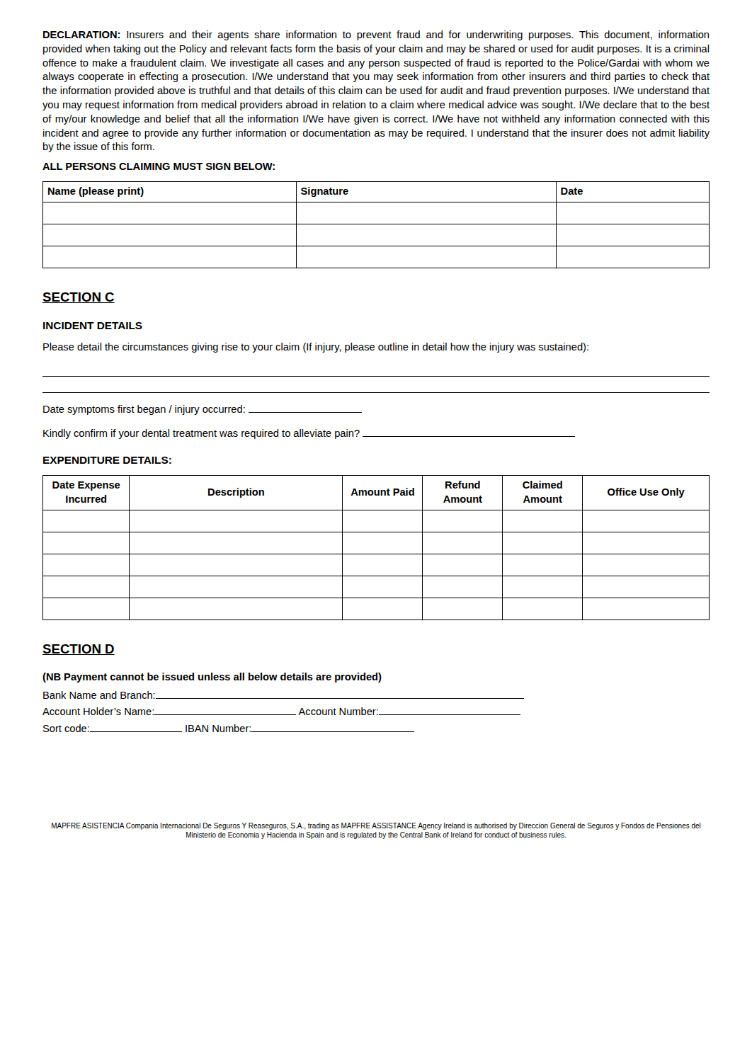DECLARATION: Insurers and their agents share information to prevent fraud and for underwriting purposes. This document, information provided when taking out the Policy and relevant facts form the basis of your claim and may be shared or used for audit purposes. It is a criminal offence to make a fraudulent claim. We investigate all cases and any person suspected of fraud is reported to the Police/Gardai with whom we always cooperate in effecting a prosecution. I/We understand that you may seek information from other insurers and third parties to check that the information provided above is truthful and that details of this claim can be used for audit and fraud prevention purposes. I/We understand that you may request information from medical providers abroad in relation to a claim where medical advice was sought. I/We declare that to the best of my/our knowledge and belief that all the information I/We have given is correct. I/We have not withheld any information connected with this incident and agree to provide any further information or documentation as may be required. I understand that the insurer does not admit liability by the issue of this form.
ALL PERSONS CLAIMING MUST SIGN BELOW:
| Name (please print) | Signature | Date |
| --- | --- | --- |
SECTION C
INCIDENT DETAILS
Please detail the circumstances giving rise to your claim (If injury, please outline in detail how the injury was sustained):
Date symptoms first began / injury occurred:
Kindly confirm if your dental treatment was required to alleviate pain?
EXPENDITURE DETAILS:
| Date Expense Incurred | Description | Amount Paid | Refund Amount | Claimed Amount | Office Use Only |
| --- | --- | --- | --- | --- | --- |
SECTION D
(NB Payment cannot be issued unless all below details are provided)
Bank Name and Branch:
Account Holder’s Name: Account Number:
Sort code: IBAN Number:
MAPFRE ASISTENCIA Compania Internacional De Seguros Y Reaseguros, S.A., trading as MAPFRE ASSISTANCE Agency Ireland is authorised by Direccion General de Seguros y Fondos de Pensiones del Ministerio de Economia y Hacienda in Spain and is regulated by the Central Bank of Ireland for conduct of business rules.